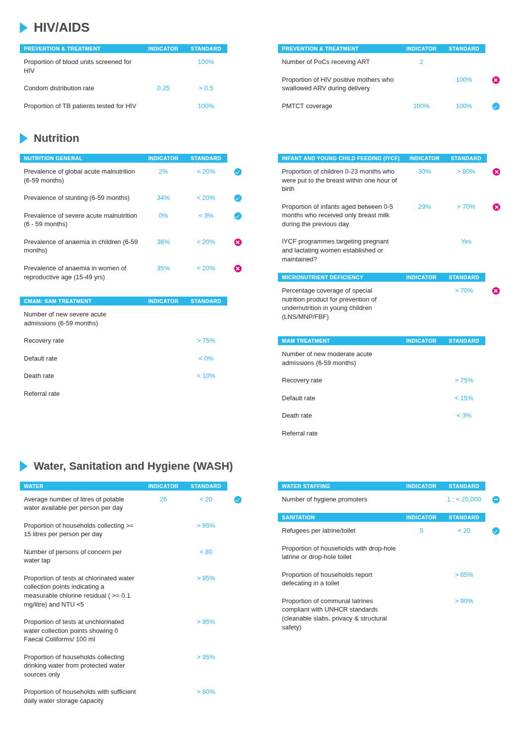HIV/AIDS
| Prevention & Treatment | Indicator | Standard | |
| --- | --- | --- | --- |
| Proportion of blood units screened for HIV | | 100% | |
| Condom distribution rate | 0.25 | > 0.5 | |
| Proportion of TB patients tested for HIV | | 100% | |
| Prevention & Treatment | Indicator | Standard | |
| --- | --- | --- | --- |
| Number of PoCs receving ART | 2 | | |
| Proportion of HIV positive mothers who swallowed ARV during delivery | | 100% | |
| PMTCT coverage | 100% | 100% | |
Nutrition
| Nutrition General | Indicator | Standard | |
| --- | --- | --- | --- |
| Prevalence of global acute malnutrition (6-59 months) | 2% | < 20% | |
| Prevalence of stunting (6-59 months) | 34% | < 20% | |
| Prevalence of severe acute malnutrition (6 - 59 months) | 0% | < 3% | |
| Prevalence of anaemia in children (6-59 months) | 36% | < 20% | |
| Prevalence of anaemia in women of reproductive age (15-49 yrs) | 35% | < 20% | |
| CMAM: SAM Treatment | Indicator | Standard | |
| --- | --- | --- | --- |
| Number of new severe acute admissions (6-59 months) | | | |
| Recovery rate | | > 75% | |
| Default rate | | < 0% | |
| Death rate | | < 10% | |
| Referral rate | | | |
| Infant and Young Child Feeding (IYCF) | Indicator | Standard | |
| --- | --- | --- | --- |
| Proportion of children 0-23 months who were put to the breast within one hour of birth | 30% | > 80% | |
| Proportion of infants aged between 0-5 months who received only breast milk during the previous day | 29% | > 70% | |
| IYCF programmes targeting pregnant and lactating women established or maintained? | | Yes | |
| Micronutrient Deficiency | Indicator | Standard | |
| --- | --- | --- | --- |
| Percentage coverage of special nutrition product for prevention of undernutrition in young children (LNS/MNP/FBF) | | > 70% | |
| MAM Treatment | Indicator | Standard | |
| --- | --- | --- | --- |
| Number of new moderate acute admissions (6-59 months) | | | |
| Recovery rate | | > 75% | |
| Default rate | | < 15% | |
| Death rate | | < 3% | |
| Referral rate | | | |
Water, Sanitation and Hygiene (WASH)
| Water | Indicator | Standard | |
| --- | --- | --- | --- |
| Average number of litres of potable water available per person per day | 26 | < 20 | |
| Proportion of households collecting >= 15 litres per person per day | | > 95% | |
| Number of persons of concern per water tap | | < 80 | |
| Proportion of tests at chlorinated water collection points indicating a measurable chlorine residual ( >= 0.1 mg/litre) and NTU <5 | | > 95% | |
| Proportion of tests at unchlorinated water collection points showing 0 Faecal Coliforms/ 100 ml | | > 95% | |
| Proportion of households collecting drinking water from protected water sources only | | > 95% | |
| Proportion of households with sufficient daily water storage capacity | | > 80% | |
| Water Staffing | Indicator | Standard | |
| --- | --- | --- | --- |
| Number of hygiene promoters | | 1 : < 20,000 | |
| Sanitation | Indicator | Standard | |
| --- | --- | --- | --- |
| Refugees per latrine/toilet | 5 | < 20 | |
| Proportion of households with drop-hole latrine or drop-hole toilet | | | |
| Proportion of households report defecating in a toilet | | > 85% | |
| Proportion of communal latrines compliant with UNHCR standards (cleanable slabs, privacy & structural safety) | | > 90% | |